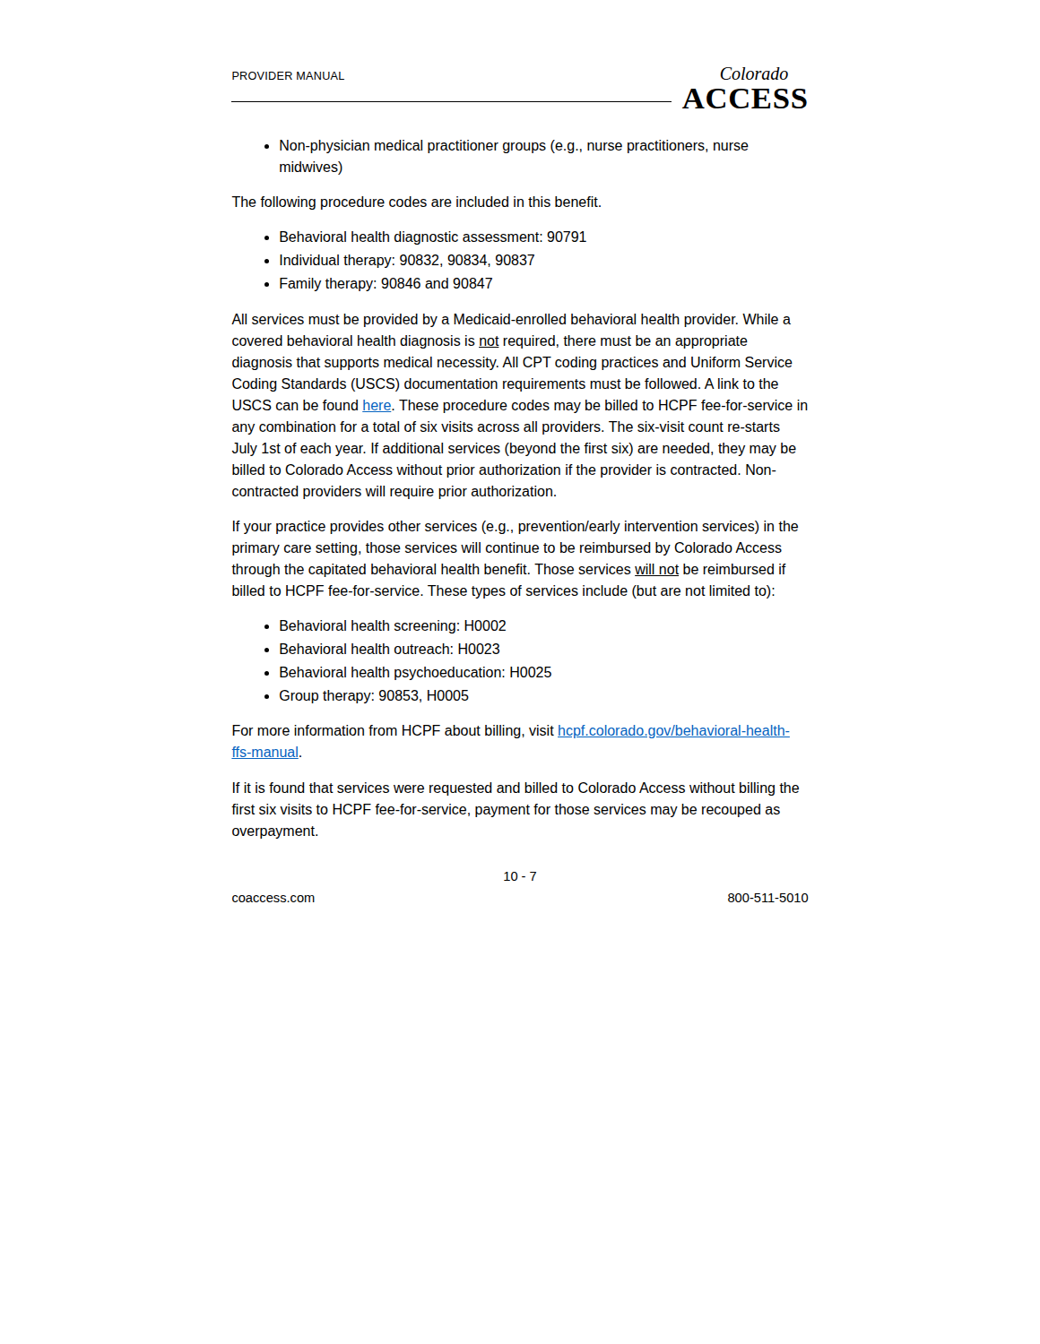PROVIDER MANUAL
Colorado ACCESS
Non-physician medical practitioner groups (e.g., nurse practitioners, nurse midwives)
The following procedure codes are included in this benefit.
Behavioral health diagnostic assessment: 90791
Individual therapy: 90832, 90834, 90837
Family therapy: 90846 and 90847
All services must be provided by a Medicaid-enrolled behavioral health provider. While a covered behavioral health diagnosis is not required, there must be an appropriate diagnosis that supports medical necessity. All CPT coding practices and Uniform Service Coding Standards (USCS) documentation requirements must be followed. A link to the USCS can be found here. These procedure codes may be billed to HCPF fee-for-service in any combination for a total of six visits across all providers. The six-visit count re-starts July 1st of each year. If additional services (beyond the first six) are needed, they may be billed to Colorado Access without prior authorization if the provider is contracted. Non-contracted providers will require prior authorization.
If your practice provides other services (e.g., prevention/early intervention services) in the primary care setting, those services will continue to be reimbursed by Colorado Access through the capitated behavioral health benefit. Those services will not be reimbursed if billed to HCPF fee-for-service. These types of services include (but are not limited to):
Behavioral health screening: H0002
Behavioral health outreach: H0023
Behavioral health psychoeducation: H0025
Group therapy: 90853, H0005
For more information from HCPF about billing, visit hcpf.colorado.gov/behavioral-health-ffs-manual.
If it is found that services were requested and billed to Colorado Access without billing the first six visits to HCPF fee-for-service, payment for those services may be recouped as overpayment.
10 - 7
coaccess.com 800-511-5010